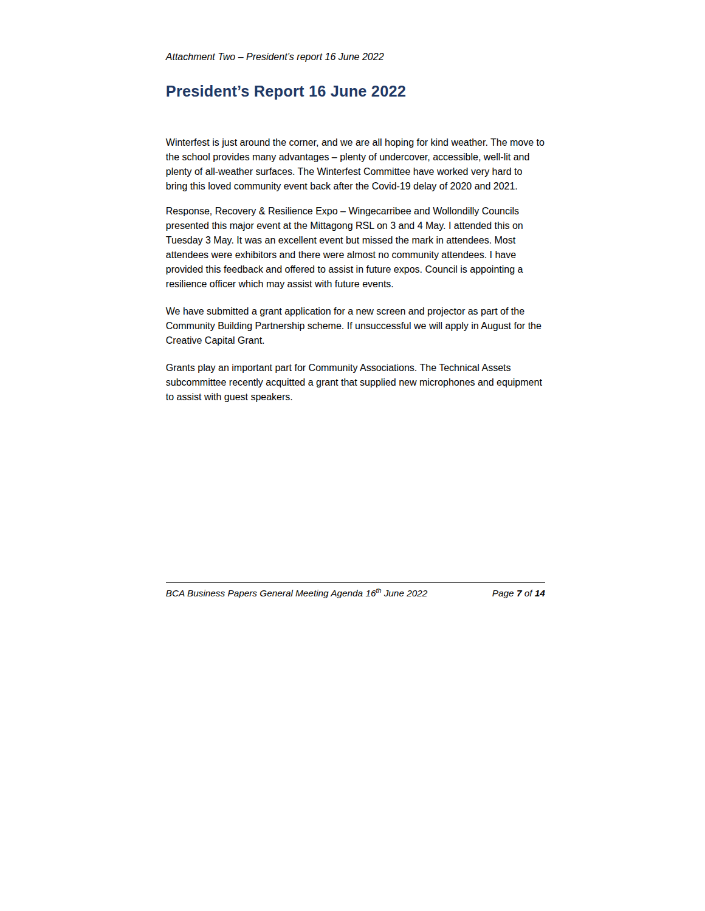Attachment Two – President’s report 16 June 2022
President’s Report 16 June 2022
Winterfest is just around the corner, and we are all hoping for kind weather. The move to the school provides many advantages – plenty of undercover, accessible, well-lit and plenty of all-weather surfaces. The Winterfest Committee have worked very hard to bring this loved community event back after the Covid-19 delay of 2020 and 2021.
Response, Recovery & Resilience Expo – Wingecarribee and Wollondilly Councils presented this major event at the Mittagong RSL on 3 and 4 May. I attended this on Tuesday 3 May. It was an excellent event but missed the mark in attendees. Most attendees were exhibitors and there were almost no community attendees. I have provided this feedback and offered to assist in future expos. Council is appointing a resilience officer which may assist with future events.
We have submitted a grant application for a new screen and projector as part of the Community Building Partnership scheme. If unsuccessful we will apply in August for the Creative Capital Grant.
Grants play an important part for Community Associations. The Technical Assets subcommittee recently acquitted a grant that supplied new microphones and equipment to assist with guest speakers.
BCA Business Papers General Meeting Agenda 16th June 2022 Page 7 of 14